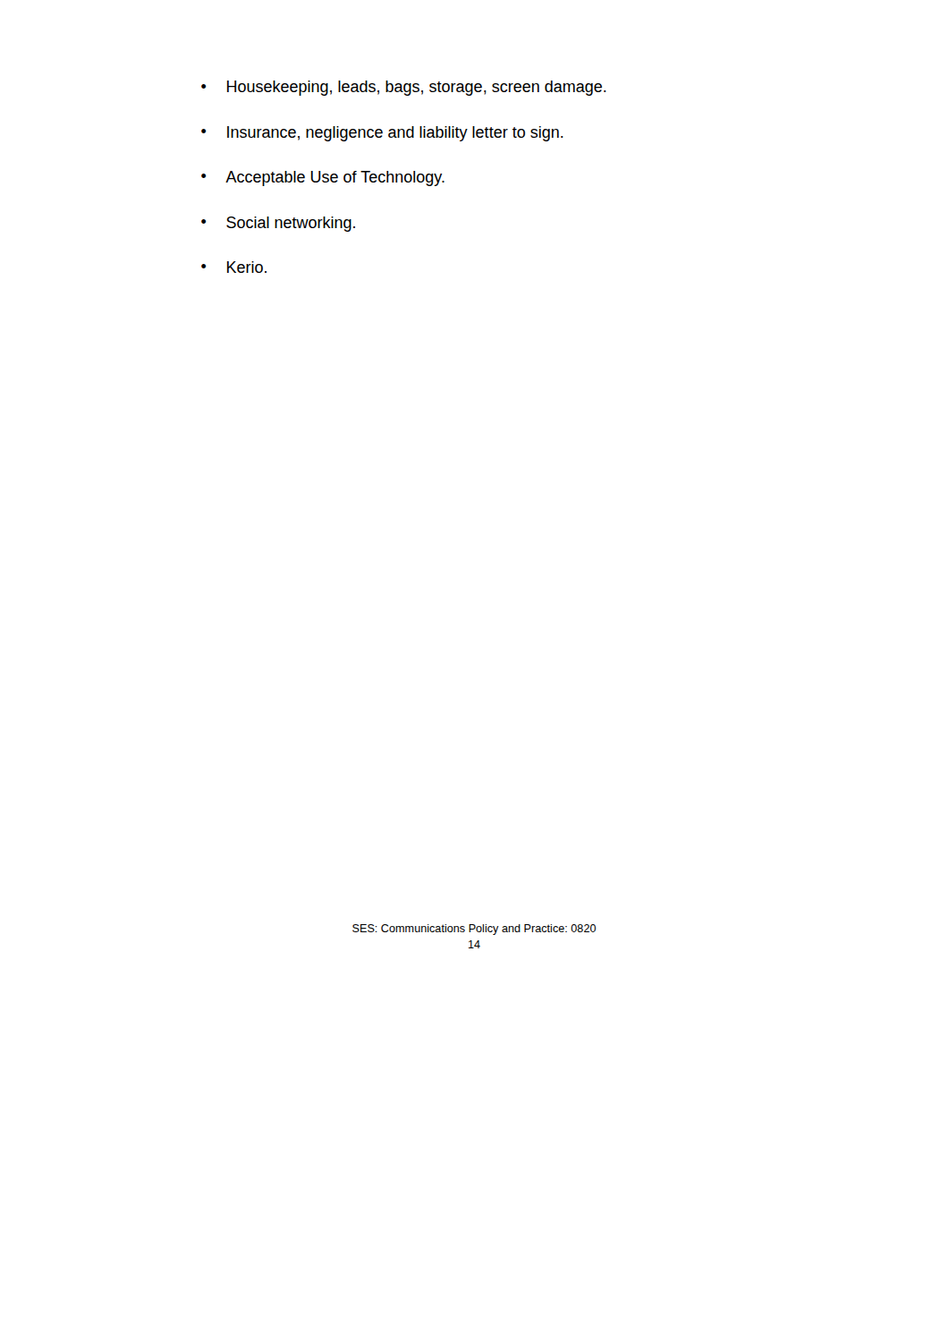Housekeeping, leads, bags, storage, screen damage.
Insurance, negligence and liability letter to sign.
Acceptable Use of Technology.
Social networking.
Kerio.
SES: Communications Policy and Practice: 0820
14